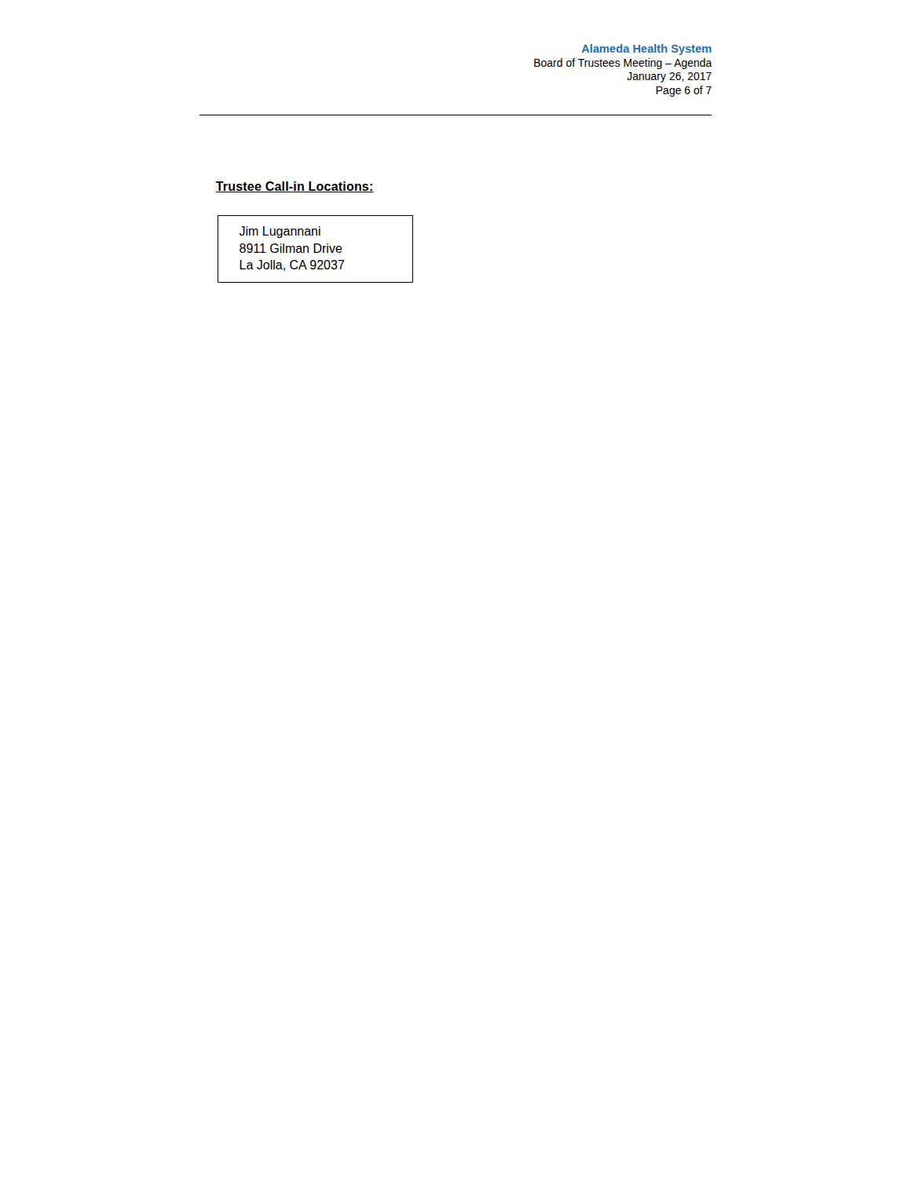Alameda Health System
Board of Trustees Meeting – Agenda
January 26, 2017
Page 6 of 7
Trustee Call-in Locations:
Jim Lugannani
8911 Gilman Drive
La Jolla, CA 92037